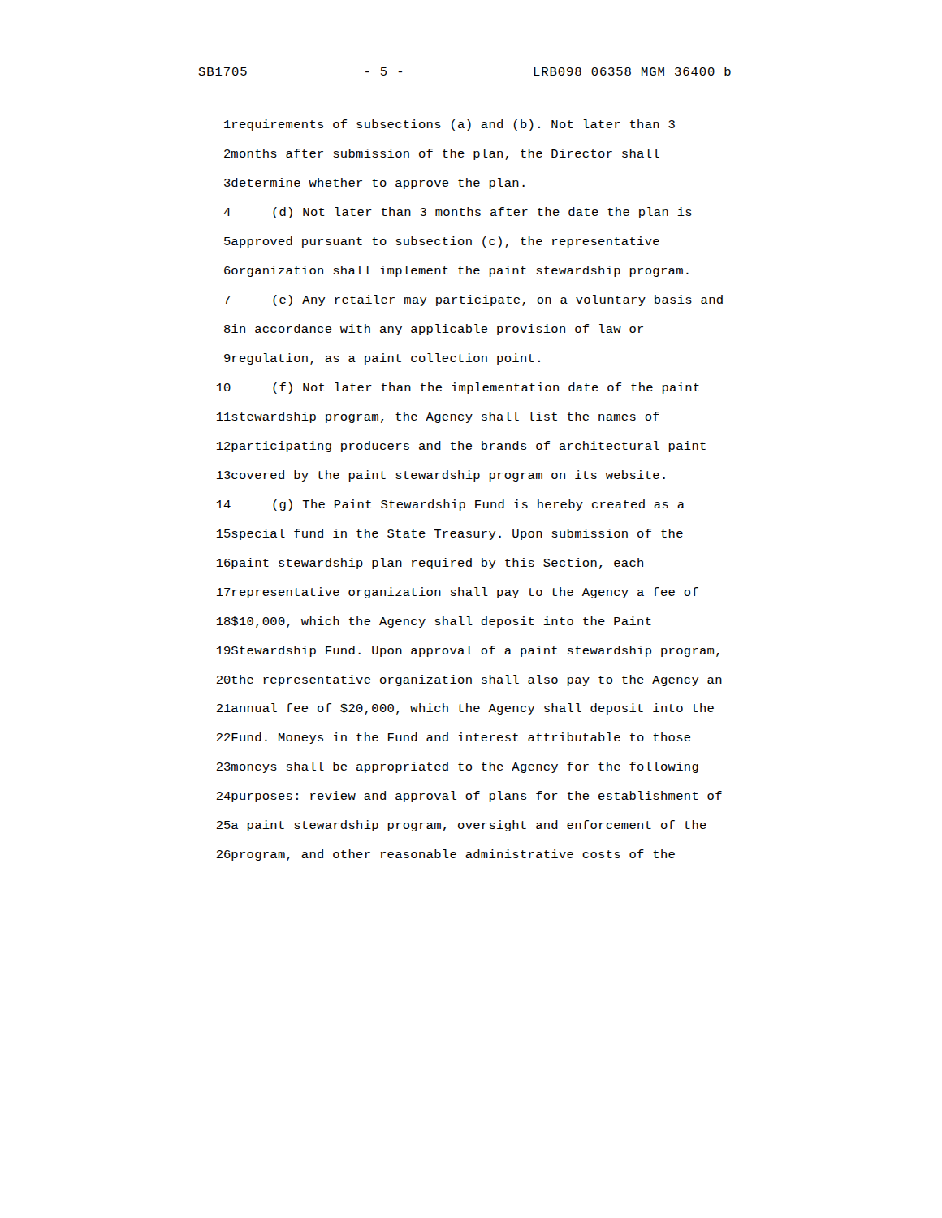SB1705 - 5 - LRB098 06358 MGM 36400 b
| 1 | requirements of subsections (a) and (b). Not later than 3 |
| 2 | months after submission of the plan, the Director shall |
| 3 | determine whether to approve the plan. |
| 4 | (d) Not later than 3 months after the date the plan is |
| 5 | approved pursuant to subsection (c), the representative |
| 6 | organization shall implement the paint stewardship program. |
| 7 | (e) Any retailer may participate, on a voluntary basis and |
| 8 | in accordance with any applicable provision of law or |
| 9 | regulation, as a paint collection point. |
| 10 | (f) Not later than the implementation date of the paint |
| 11 | stewardship program, the Agency shall list the names of |
| 12 | participating producers and the brands of architectural paint |
| 13 | covered by the paint stewardship program on its website. |
| 14 | (g) The Paint Stewardship Fund is hereby created as a |
| 15 | special fund in the State Treasury. Upon submission of the |
| 16 | paint stewardship plan required by this Section, each |
| 17 | representative organization shall pay to the Agency a fee of |
| 18 | $10,000, which the Agency shall deposit into the Paint |
| 19 | Stewardship Fund. Upon approval of a paint stewardship program, |
| 20 | the representative organization shall also pay to the Agency an |
| 21 | annual fee of $20,000, which the Agency shall deposit into the |
| 22 | Fund. Moneys in the Fund and interest attributable to those |
| 23 | moneys shall be appropriated to the Agency for the following |
| 24 | purposes: review and approval of plans for the establishment of |
| 25 | a paint stewardship program, oversight and enforcement of the |
| 26 | program, and other reasonable administrative costs of the |